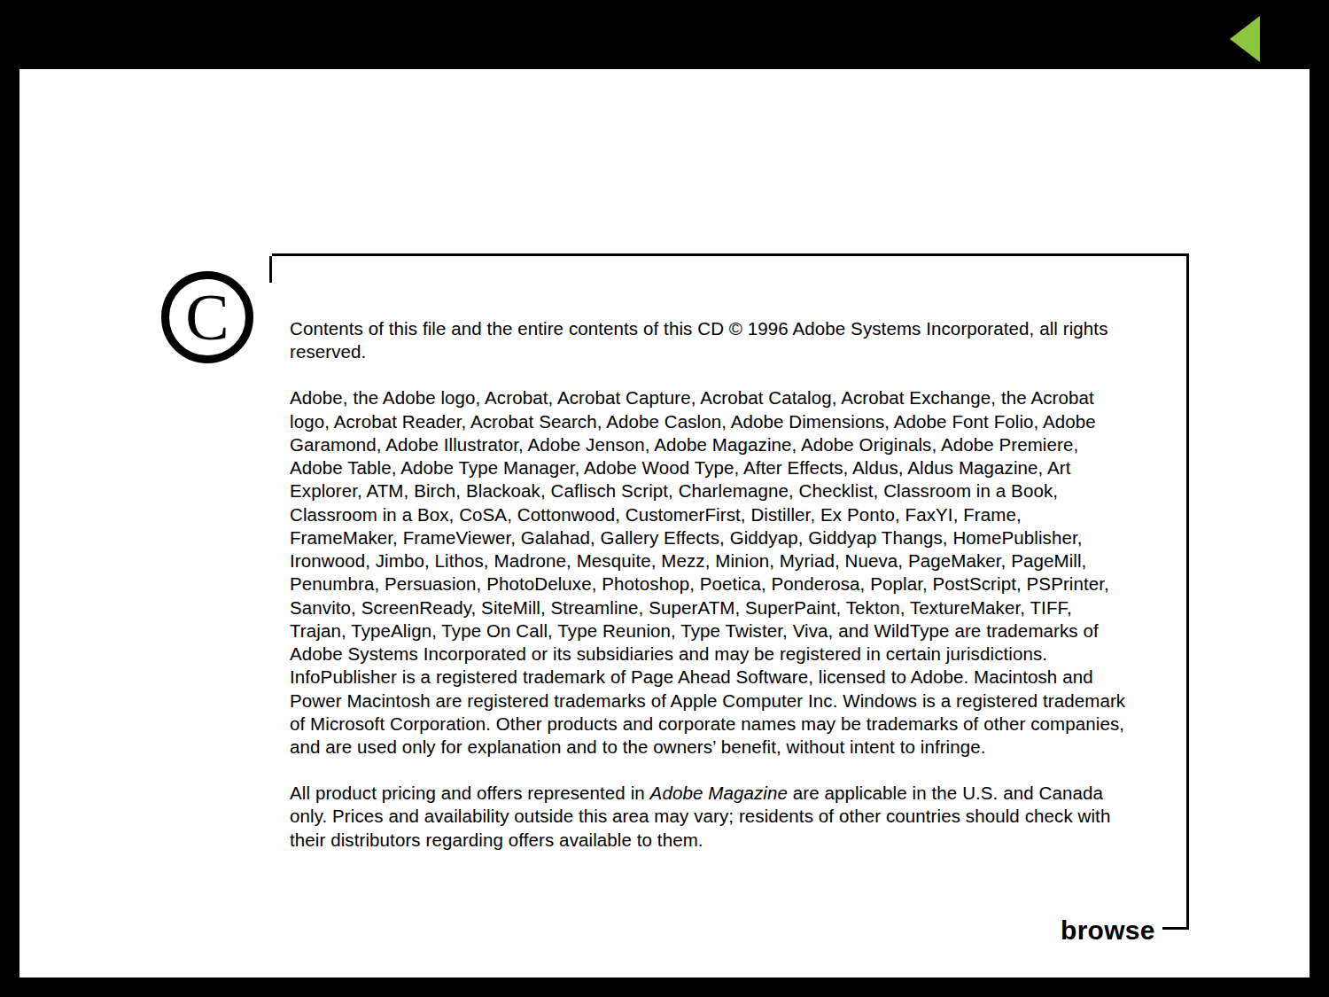Back
C
Contents of this file and the entire contents of this CD © 1996 Adobe Systems Incorporated, all rights reserved.
Adobe, the Adobe logo, Acrobat, Acrobat Capture, Acrobat Catalog, Acrobat Exchange, the Acrobat logo, Acrobat Reader, Acrobat Search, Adobe Caslon, Adobe Dimensions, Adobe Font Folio, Adobe Garamond, Adobe Illustrator, Adobe Jenson, Adobe Magazine, Adobe Originals, Adobe Premiere, Adobe Table, Adobe Type Manager, Adobe Wood Type, After Effects, Aldus, Aldus Magazine, Art Explorer, ATM, Birch, Blackoak, Caflisch Script, Charlemagne, Checklist, Classroom in a Book, Classroom in a Box, CoSA, Cottonwood, CustomerFirst, Distiller, Ex Ponto, FaxYI, Frame, FrameMaker, FrameViewer, Galahad, Gallery Effects, Giddyap, Giddyap Thangs, HomePublisher, Ironwood, Jimbo, Lithos, Madrone, Mesquite, Mezz, Minion, Myriad, Nueva, PageMaker, PageMill, Penumbra, Persuasion, PhotoDeluxe, Photoshop, Poetica, Ponderosa, Poplar, PostScript, PSPrinter, Sanvito, ScreenReady, SiteMill, Streamline, SuperATM, SuperPaint, Tekton, TextureMaker, TIFF, Trajan, TypeAlign, Type On Call, Type Reunion, Type Twister, Viva, and WildType are trademarks of Adobe Systems Incorporated or its subsidiaries and may be registered in certain jurisdictions. InfoPublisher is a registered trademark of Page Ahead Software, licensed to Adobe. Macintosh and Power Macintosh are registered trademarks of Apple Computer Inc. Windows is a registered trademark of Microsoft Corporation. Other products and corporate names may be trademarks of other companies, and are used only for explanation and to the owners’ benefit, without intent to infringe.
All product pricing and offers represented in Adobe Magazine are applicable in the U.S. and Canada only. Prices and availability outside this area may vary; residents of other countries should check with their distributors regarding offers available to them.
browse